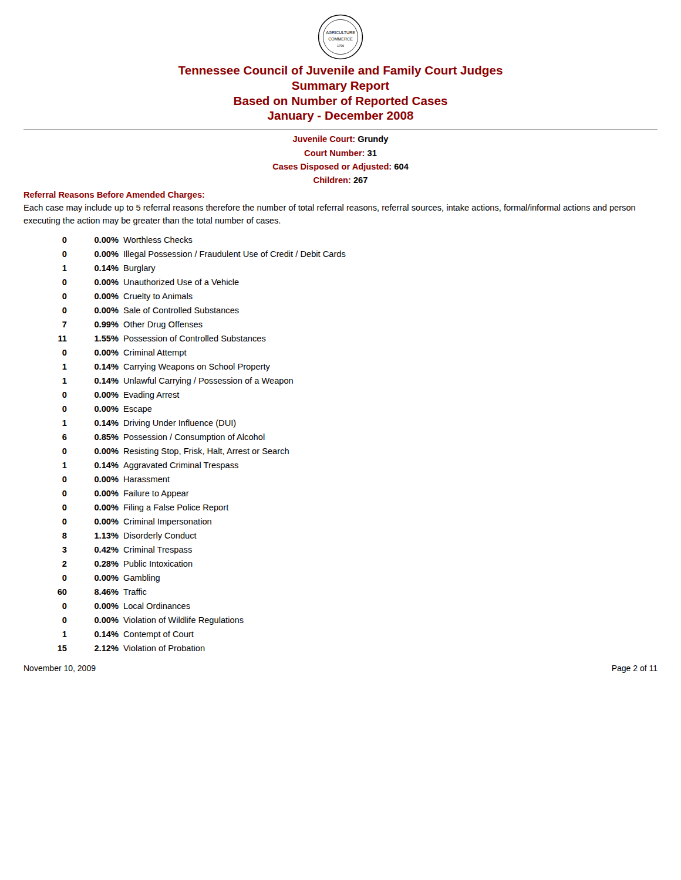Tennessee Council of Juvenile and Family Court Judges
Summary Report
Based on Number of Reported Cases
January - December 2008
Juvenile Court: Grundy
Court Number: 31
Cases Disposed or Adjusted: 604
Children: 267
Referral Reasons Before Amended Charges:
Each case may include up to 5 referral reasons therefore the number of total referral reasons, referral sources, intake actions, formal/informal actions and person executing the action may be greater than the total number of cases.
| 0 | 0.00% | Worthless Checks |
| 0 | 0.00% | Illegal Possession / Fraudulent Use of Credit / Debit Cards |
| 1 | 0.14% | Burglary |
| 0 | 0.00% | Unauthorized Use of a Vehicle |
| 0 | 0.00% | Cruelty to Animals |
| 0 | 0.00% | Sale of Controlled Substances |
| 7 | 0.99% | Other Drug Offenses |
| 11 | 1.55% | Possession of Controlled Substances |
| 0 | 0.00% | Criminal Attempt |
| 1 | 0.14% | Carrying Weapons on School Property |
| 1 | 0.14% | Unlawful Carrying / Possession of a Weapon |
| 0 | 0.00% | Evading Arrest |
| 0 | 0.00% | Escape |
| 1 | 0.14% | Driving Under Influence (DUI) |
| 6 | 0.85% | Possession / Consumption of Alcohol |
| 0 | 0.00% | Resisting Stop, Frisk, Halt, Arrest or Search |
| 1 | 0.14% | Aggravated Criminal Trespass |
| 0 | 0.00% | Harassment |
| 0 | 0.00% | Failure to Appear |
| 0 | 0.00% | Filing a False Police Report |
| 0 | 0.00% | Criminal Impersonation |
| 8 | 1.13% | Disorderly Conduct |
| 3 | 0.42% | Criminal Trespass |
| 2 | 0.28% | Public Intoxication |
| 0 | 0.00% | Gambling |
| 60 | 8.46% | Traffic |
| 0 | 0.00% | Local Ordinances |
| 0 | 0.00% | Violation of Wildlife Regulations |
| 1 | 0.14% | Contempt of Court |
| 15 | 2.12% | Violation of Probation |
November 10, 2009
Page 2 of 11